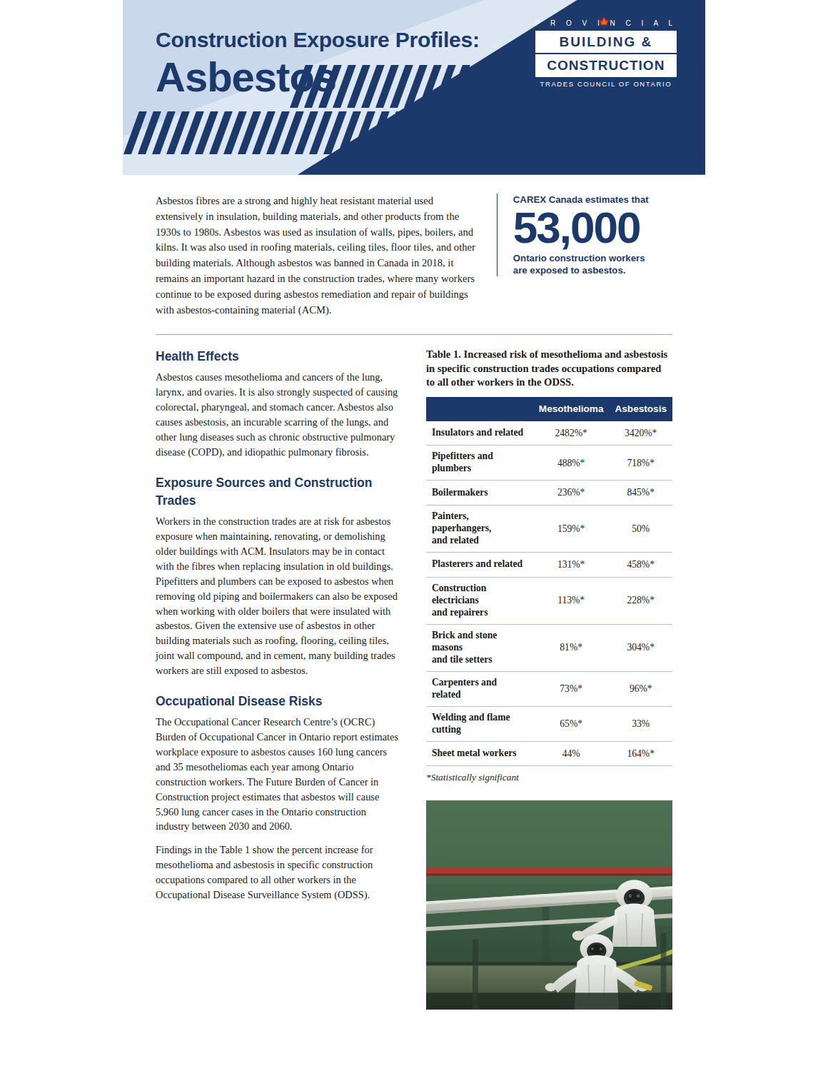Construction Exposure Profiles:
Asbestos
P R O V I N C I A L🍁
BUILDING &
CONSTRUCTION
TRADES COUNCIL OF ONTARIO
Asbestos fibres are a strong and highly heat resistant material used extensively in insulation, building materials, and other products from the 1930s to 1980s. Asbestos was used as insulation of walls, pipes, boilers, and kilns. It was also used in roofing materials, ceiling tiles, floor tiles, and other building materials. Although asbestos was banned in Canada in 2018, it remains an important hazard in the construction trades, where many workers continue to be exposed during asbestos remediation and repair of buildings with asbestos-containing material (ACM).
CAREX Canada estimates that
53,000
Ontario construction workers
are exposed to asbestos.
Health Effects
Asbestos causes mesothelioma and cancers of the lung, larynx, and ovaries. It is also strongly suspected of causing colorectal, pharyngeal, and stomach cancer. Asbestos also causes asbestosis, an incurable scarring of the lungs, and other lung diseases such as chronic obstructive pulmonary disease (COPD), and idiopathic pulmonary fibrosis.
Exposure Sources and Construction Trades
Workers in the construction trades are at risk for asbestos exposure when maintaining, renovating, or demolishing older buildings with ACM. Insulators may be in contact with the fibres when replacing insulation in old buildings. Pipefitters and plumbers can be exposed to asbestos when removing old piping and boilermakers can also be exposed when working with older boilers that were insulated with asbestos. Given the extensive use of asbestos in other building materials such as roofing, flooring, ceiling tiles, joint wall compound, and in cement, many building trades workers are still exposed to asbestos.
Occupational Disease Risks
The Occupational Cancer Research Centre’s (OCRC) Burden of Occupational Cancer in Ontario report estimates workplace exposure to asbestos causes 160 lung cancers and 35 mesotheliomas each year among Ontario construction workers. The Future Burden of Cancer in Construction project estimates that asbestos will cause 5,960 lung cancer cases in the Ontario construction industry between 2030 and 2060.
Findings in the Table 1 show the percent increase for mesothelioma and asbestosis in specific construction occupations compared to all other workers in the Occupational Disease Surveillance System (ODSS).
Table 1. Increased risk of mesothelioma and asbestosis in specific construction trades occupations compared to all other workers in the ODSS.
| | Mesothelioma | Asbestosis |
| --- | --- | --- |
| Insulators and related | 2482%* | 3420%* |
| Pipefitters and plumbers | 488%* | 718%* |
| Boilermakers | 236%* | 845%* |
| Painters, paperhangers, and related | 159%* | 50% |
| Plasterers and related | 131%* | 458%* |
| Construction electricians and repairers | 113%* | 228%* |
| Brick and stone masons and tile setters | 81%* | 304%* |
| Carpenters and related | 73%* | 96%* |
| Welding and flame cutting | 65%* | 33% |
| Sheet metal workers | 44% | 164%* |
*Statistically significant